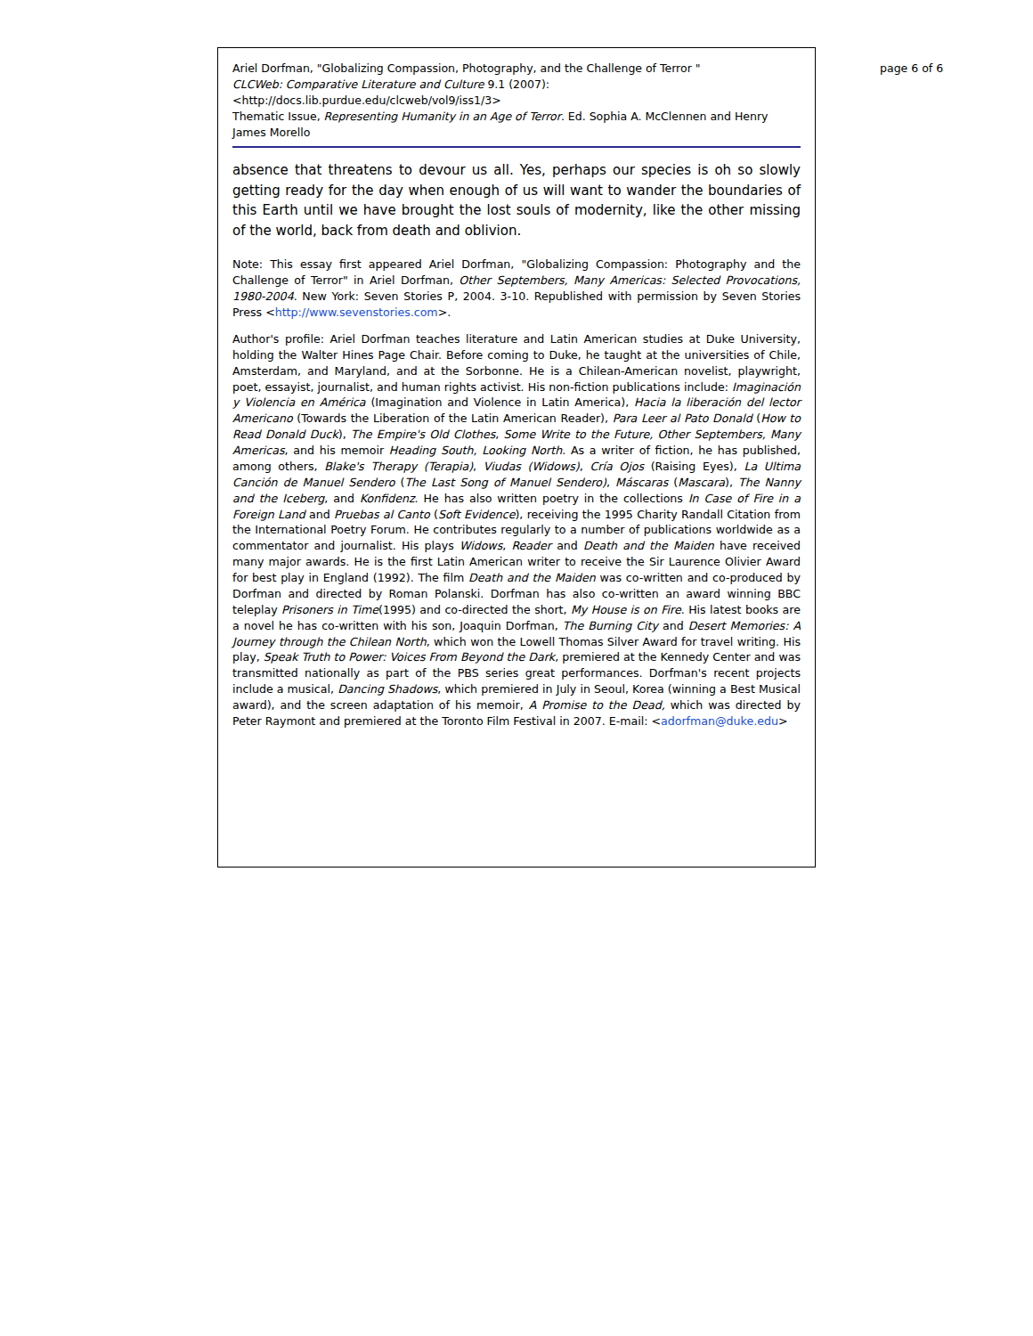Ariel Dorfman, "Globalizing Compassion, Photography, and the Challenge of Terror "page 6 of 6 CLCWeb: Comparative Literature and Culture 9.1 (2007): <http://docs.lib.purdue.edu/clcweb/vol9/iss1/3>
Thematic Issue, Representing Humanity in an Age of Terror. Ed. Sophia A. McClennen and Henry James Morello
absence that threatens to devour us all. Yes, perhaps our species is oh so slowly getting ready for the day when enough of us will want to wander the boundaries of this Earth until we have brought the lost souls of modernity, like the other missing of the world, back from death and oblivion.
Note: This essay first appeared Ariel Dorfman, "Globalizing Compassion: Photography and the Challenge of Terror" in Ariel Dorfman, Other Septembers, Many Americas: Selected Provocations, 1980-2004. New York: Seven Stories P, 2004. 3-10. Republished with permission by Seven Stories Press <http://www.sevenstories.com>.
Author's profile: Ariel Dorfman teaches literature and Latin American studies at Duke University, holding the Walter Hines Page Chair. Before coming to Duke, he taught at the universities of Chile, Amsterdam, and Maryland, and at the Sorbonne. He is a Chilean-American novelist, playwright, poet, essayist, journalist, and human rights activist. His non-fiction publications include: Imaginación y Violencia en América (Imagination and Violence in Latin America), Hacia la liberación del lector Americano (Towards the Liberation of the Latin American Reader), Para Leer al Pato Donald (How to Read Donald Duck), The Empire's Old Clothes, Some Write to the Future, Other Septembers, Many Americas, and his memoir Heading South, Looking North. As a writer of fiction, he has published, among others, Blake's Therapy (Terapia), Viudas (Widows), Cría Ojos (Raising Eyes), La Ultima Canción de Manuel Sendero (The Last Song of Manuel Sendero), Máscaras (Mascara), The Nanny and the Iceberg, and Konfidenz. He has also written poetry in the collections In Case of Fire in a Foreign Land and Pruebas al Canto (Soft Evidence), receiving the 1995 Charity Randall Citation from the International Poetry Forum. He contributes regularly to a number of publications worldwide as a commentator and journalist. His plays Widows, Reader and Death and the Maiden have received many major awards. He is the first Latin American writer to receive the Sir Laurence Olivier Award for best play in England (1992). The film Death and the Maiden was co-written and co-produced by Dorfman and directed by Roman Polanski. Dorfman has also co-written an award winning BBC teleplay Prisoners in Time(1995) and co-directed the short, My House is on Fire. His latest books are a novel he has co-written with his son, Joaquin Dorfman, The Burning City and Desert Memories: A Journey through the Chilean North, which won the Lowell Thomas Silver Award for travel writing. His play, Speak Truth to Power: Voices From Beyond the Dark, premiered at the Kennedy Center and was transmitted nationally as part of the PBS series great performances. Dorfman's recent projects include a musical, Dancing Shadows, which premiered in July in Seoul, Korea (winning a Best Musical award), and the screen adaptation of his memoir, A Promise to the Dead, which was directed by Peter Raymont and premiered at the Toronto Film Festival in 2007. E-mail: <adorfman@duke.edu>